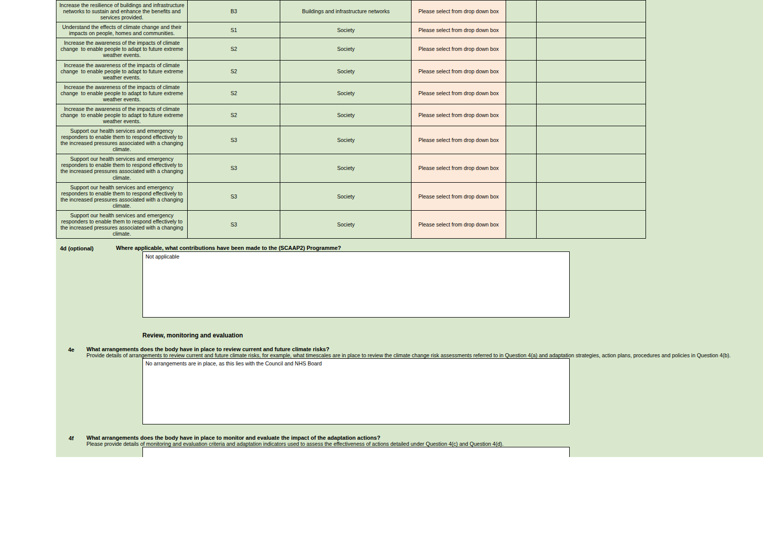| Increase the resilience of buildings and infrastructure networks to sustain and enhance the benefits and services provided. | B3 | Buildings and infrastructure networks | Please select from drop down box | | |
| Understand the effects of climate change and their impacts on people, homes and communities. | S1 | Society | Please select from drop down box | | |
| Increase the awareness of the impacts of climate change to enable people to adapt to future extreme weather events. | S2 | Society | Please select from drop down box | | |
| Increase the awareness of the impacts of climate change to enable people to adapt to future extreme weather events. | S2 | Society | Please select from drop down box | | |
| Increase the awareness of the impacts of climate change to enable people to adapt to future extreme weather events. | S2 | Society | Please select from drop down box | | |
| Increase the awareness of the impacts of climate change to enable people to adapt to future extreme weather events. | S2 | Society | Please select from drop down box | | |
| Support our health services and emergency responders to enable them to respond effectively to the increased pressures associated with a changing climate. | S3 | Society | Please select from drop down box | | |
| Support our health services and emergency responders to enable them to respond effectively to the increased pressures associated with a changing climate. | S3 | Society | Please select from drop down box | | |
| Support our health services and emergency responders to enable them to respond effectively to the increased pressures associated with a changing climate. | S3 | Society | Please select from drop down box | | |
| Support our health services and emergency responders to enable them to respond effectively to the increased pressures associated with a changing climate. | S3 | Society | Please select from drop down box | | |
4d (optional)
Where applicable, what contributions have been made to the (SCAAP2) Programme?
Not applicable
Review, monitoring and evaluation
4e
What arrangements does the body have in place to review current and future climate risks?
Provide details of arrangements to review current and future climate risks, for example, what timescales are in place to review the climate change risk assessments referred to in Question 4(a) and adaptation strategies, action plans, procedures and policies in Question 4(b).
No arrangements are in place, as this lies with the Council and NHS Board
4f
What arrangements does the body have in place to monitor and evaluate the impact of the adaptation actions?
Please provide details of monitoring and evaluation criteria and adaptation indicators used to assess the effectiveness of actions detailed under Question 4(c) and Question 4(d).